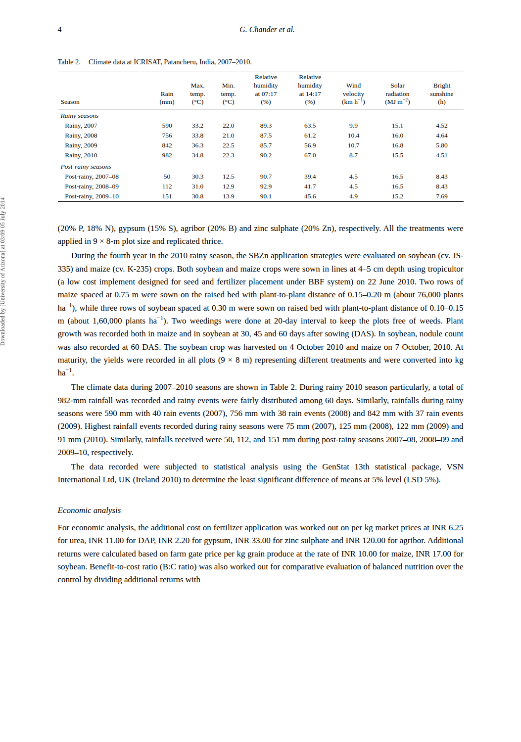Downloaded by [University of Arizona] at 03:09 05 July 2014
4 G. Chander et al.
Table 2. Climate data at ICRISAT, Patancheru, India, 2007–2010.
| Season | Rain (mm) | Max. temp. (°C) | Min. temp. (°C) | Relative humidity at 07:17 (%) | Relative humidity at 14:17 (%) | Wind velocity (km h −1 ) | Solar radiation (MJ m −2 ) | Bright sunshine (h) |
| --- | --- | --- | --- | --- | --- | --- | --- | --- |
| Rainy seasons |
| Rainy, 2007 | 590 | 33.2 | 22.0 | 89.3 | 63.5 | 9.9 | 15.1 | 4.52 |
| Rainy, 2008 | 756 | 33.8 | 21.0 | 87.5 | 61.2 | 10.4 | 16.0 | 4.64 |
| Rainy, 2009 | 842 | 36.3 | 22.5 | 85.7 | 56.9 | 10.7 | 16.8 | 5.80 |
| Rainy, 2010 | 982 | 34.8 | 22.3 | 90.2 | 67.0 | 8.7 | 15.5 | 4.51 |
| Post-rainy seasons |
| Post-rainy, 2007–08 | 50 | 30.3 | 12.5 | 90.7 | 39.4 | 4.5 | 16.5 | 8.43 |
| Post-rainy, 2008–09 | 112 | 31.0 | 12.9 | 92.9 | 41.7 | 4.5 | 16.5 | 8.43 |
| Post-rainy, 2009–10 | 151 | 30.8 | 13.9 | 90.1 | 45.6 | 4.9 | 15.2 | 7.69 |
(20% P, 18% N), gypsum (15% S), agribor (20% B) and zinc sulphate (20% Zn), respectively. All the treatments were applied in 9 × 8-m plot size and replicated thrice.
During the fourth year in the 2010 rainy season, the SBZn application strategies were evaluated on soybean (cv. JS-335) and maize (cv. K-235) crops. Both soybean and maize crops were sown in lines at 4–5 cm depth using tropicultor (a low cost implement designed for seed and fertilizer placement under BBF system) on 22 June 2010. Two rows of maize spaced at 0.75 m were sown on the raised bed with plant-to-plant distance of 0.15–0.20 m (about 76,000 plants ha−1), while three rows of soybean spaced at 0.30 m were sown on raised bed with plant-to-plant distance of 0.10–0.15 m (about 1,60,000 plants ha−1). Two weedings were done at 20-day interval to keep the plots free of weeds. Plant growth was recorded both in maize and in soybean at 30, 45 and 60 days after sowing (DAS). In soybean, nodule count was also recorded at 60 DAS. The soybean crop was harvested on 4 October 2010 and maize on 7 October, 2010. At maturity, the yields were recorded in all plots (9 × 8 m) representing different treatments and were converted into kg ha−1.
The climate data during 2007–2010 seasons are shown in Table 2. During rainy 2010 season particularly, a total of 982-mm rainfall was recorded and rainy events were fairly distributed among 60 days. Similarly, rainfalls during rainy seasons were 590 mm with 40 rain events (2007), 756 mm with 38 rain events (2008) and 842 mm with 37 rain events (2009). Highest rainfall events recorded during rainy seasons were 75 mm (2007), 125 mm (2008), 122 mm (2009) and 91 mm (2010). Similarly, rainfalls received were 50, 112, and 151 mm during post-rainy seasons 2007–08, 2008–09 and 2009–10, respectively.
The data recorded were subjected to statistical analysis using the GenStat 13th statistical package, VSN International Ltd, UK (Ireland 2010) to determine the least significant difference of means at 5% level (LSD 5%).
Economic analysis
For economic analysis, the additional cost on fertilizer application was worked out on per kg market prices at INR 6.25 for urea, INR 11.00 for DAP, INR 2.20 for gypsum, INR 33.00 for zinc sulphate and INR 120.00 for agribor. Additional returns were calculated based on farm gate price per kg grain produce at the rate of INR 10.00 for maize, INR 17.00 for soybean. Benefit-to-cost ratio (B:C ratio) was also worked out for comparative evaluation of balanced nutrition over the control by dividing additional returns with